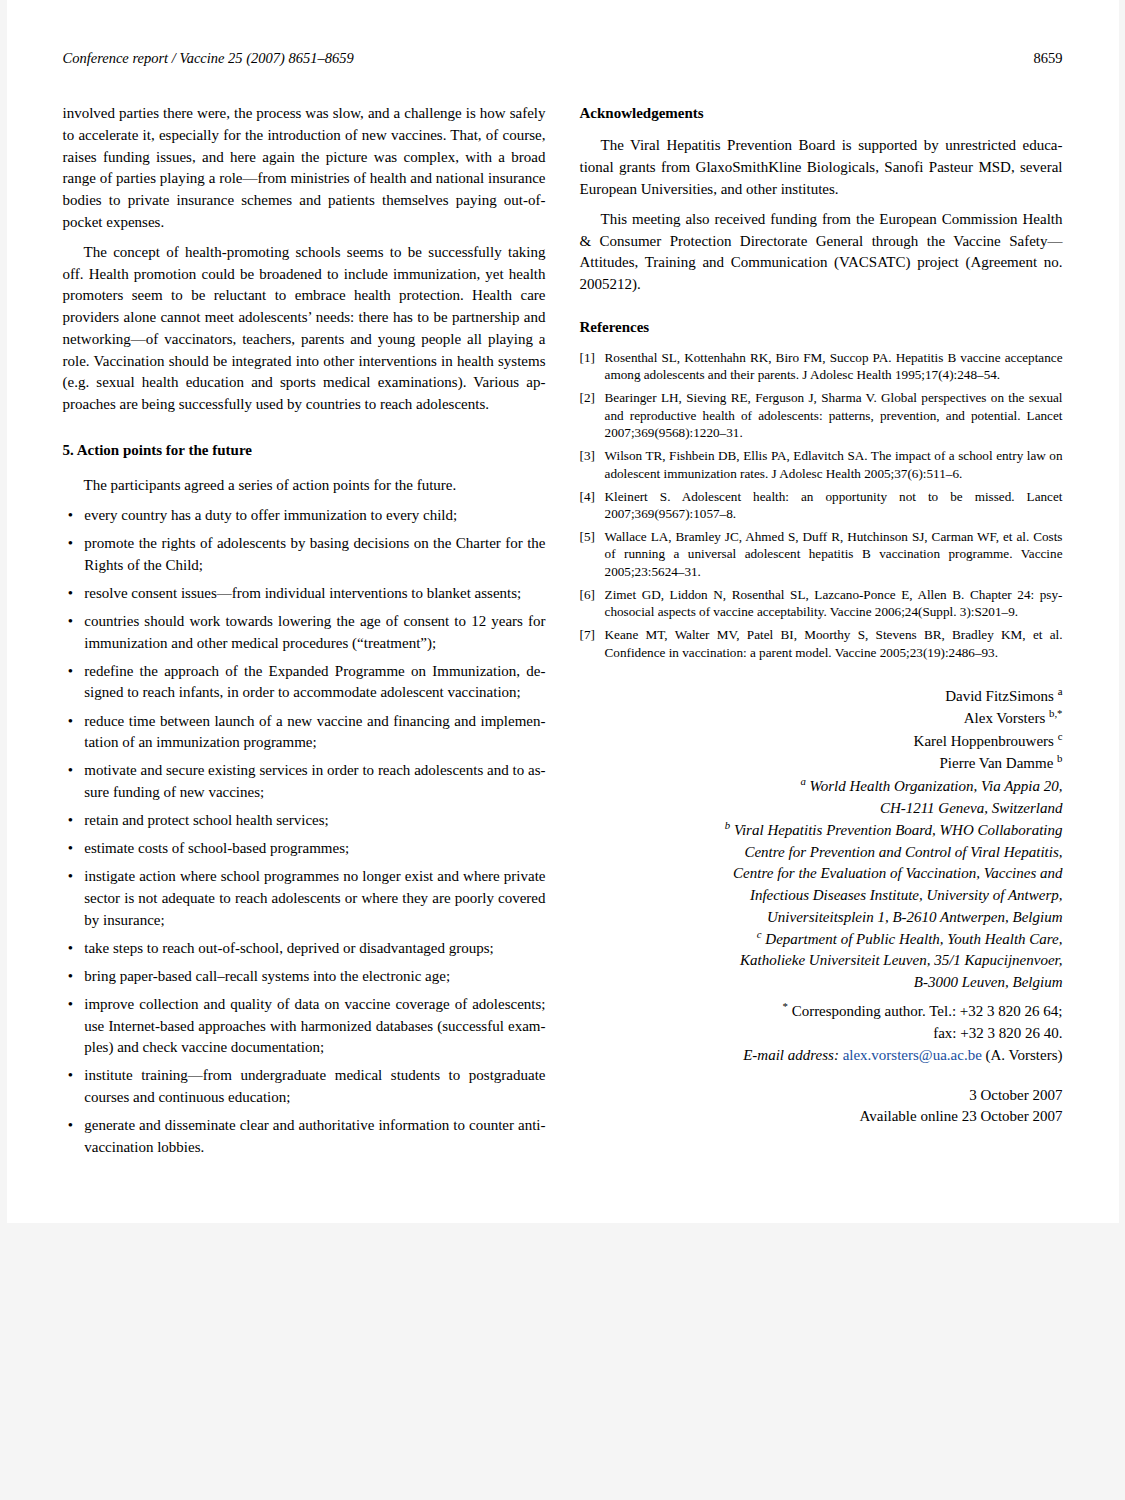Conference report / Vaccine 25 (2007) 8651–8659 8659
involved parties there were, the process was slow, and a challenge is how safely to accelerate it, especially for the introduction of new vaccines. That, of course, raises funding issues, and here again the picture was complex, with a broad range of parties playing a role—from ministries of health and national insurance bodies to private insurance schemes and patients themselves paying out-of-pocket expenses.
The concept of health-promoting schools seems to be successfully taking off. Health promotion could be broadened to include immunization, yet health promoters seem to be reluctant to embrace health protection. Health care providers alone cannot meet adolescents’ needs: there has to be partnership and networking—of vaccinators, teachers, parents and young people all playing a role. Vaccination should be integrated into other interventions in health systems (e.g. sexual health education and sports medical examinations). Various approaches are being successfully used by countries to reach adolescents.
5. Action points for the future
The participants agreed a series of action points for the future.
every country has a duty to offer immunization to every child;
promote the rights of adolescents by basing decisions on the Charter for the Rights of the Child;
resolve consent issues—from individual interventions to blanket assents;
countries should work towards lowering the age of consent to 12 years for immunization and other medical procedures (“treatment”);
redefine the approach of the Expanded Programme on Immunization, designed to reach infants, in order to accommodate adolescent vaccination;
reduce time between launch of a new vaccine and financing and implementation of an immunization programme;
motivate and secure existing services in order to reach adolescents and to assure funding of new vaccines;
retain and protect school health services;
estimate costs of school-based programmes;
instigate action where school programmes no longer exist and where private sector is not adequate to reach adolescents or where they are poorly covered by insurance;
take steps to reach out-of-school, deprived or disadvantaged groups;
bring paper-based call–recall systems into the electronic age;
improve collection and quality of data on vaccine coverage of adolescents; use Internet-based approaches with harmonized databases (successful examples) and check vaccine documentation;
institute training—from undergraduate medical students to postgraduate courses and continuous education;
generate and disseminate clear and authoritative information to counter anti-vaccination lobbies.
Acknowledgements
The Viral Hepatitis Prevention Board is supported by unrestricted educational grants from GlaxoSmithKline Biologicals, Sanofi Pasteur MSD, several European Universities, and other institutes.
This meeting also received funding from the European Commission Health & Consumer Protection Directorate General through the Vaccine Safety—Attitudes, Training and Communication (VACSATC) project (Agreement no. 2005212).
References
[1] Rosenthal SL, Kottenhahn RK, Biro FM, Succop PA. Hepatitis B vaccine acceptance among adolescents and their parents. J Adolesc Health 1995;17(4):248–54.
[2] Bearinger LH, Sieving RE, Ferguson J, Sharma V. Global perspectives on the sexual and reproductive health of adolescents: patterns, prevention, and potential. Lancet 2007;369(9568):1220–31.
[3] Wilson TR, Fishbein DB, Ellis PA, Edlavitch SA. The impact of a school entry law on adolescent immunization rates. J Adolesc Health 2005;37(6):511–6.
[4] Kleinert S. Adolescent health: an opportunity not to be missed. Lancet 2007;369(9567):1057–8.
[5] Wallace LA, Bramley JC, Ahmed S, Duff R, Hutchinson SJ, Carman WF, et al. Costs of running a universal adolescent hepatitis B vaccination programme. Vaccine 2005;23:5624–31.
[6] Zimet GD, Liddon N, Rosenthal SL, Lazcano-Ponce E, Allen B. Chapter 24: psychosocial aspects of vaccine acceptability. Vaccine 2006;24(Suppl. 3):S201–9.
[7] Keane MT, Walter MV, Patel BI, Moorthy S, Stevens BR, Bradley KM, et al. Confidence in vaccination: a parent model. Vaccine 2005;23(19):2486–93.
David FitzSimons a
Alex Vorsters b,*
Karel Hoppenbrouwers c
Pierre Van Damme b
a World Health Organization, Via Appia 20,
CH-1211 Geneva, Switzerland
b Viral Hepatitis Prevention Board, WHO Collaborating
Centre for Prevention and Control of Viral Hepatitis,
Centre for the Evaluation of Vaccination, Vaccines and
Infectious Diseases Institute, University of Antwerp,
Universiteitsplein 1, B-2610 Antwerpen, Belgium
c Department of Public Health, Youth Health Care,
Katholieke Universiteit Leuven, 35/1 Kapucijnenvoer,
B-3000 Leuven, Belgium
* Corresponding author. Tel.: +32 3 820 26 64;
fax: +32 3 820 26 40.
E-mail address: alex.vorsters@ua.ac.be (A. Vorsters)
3 October 2007
Available online 23 October 2007